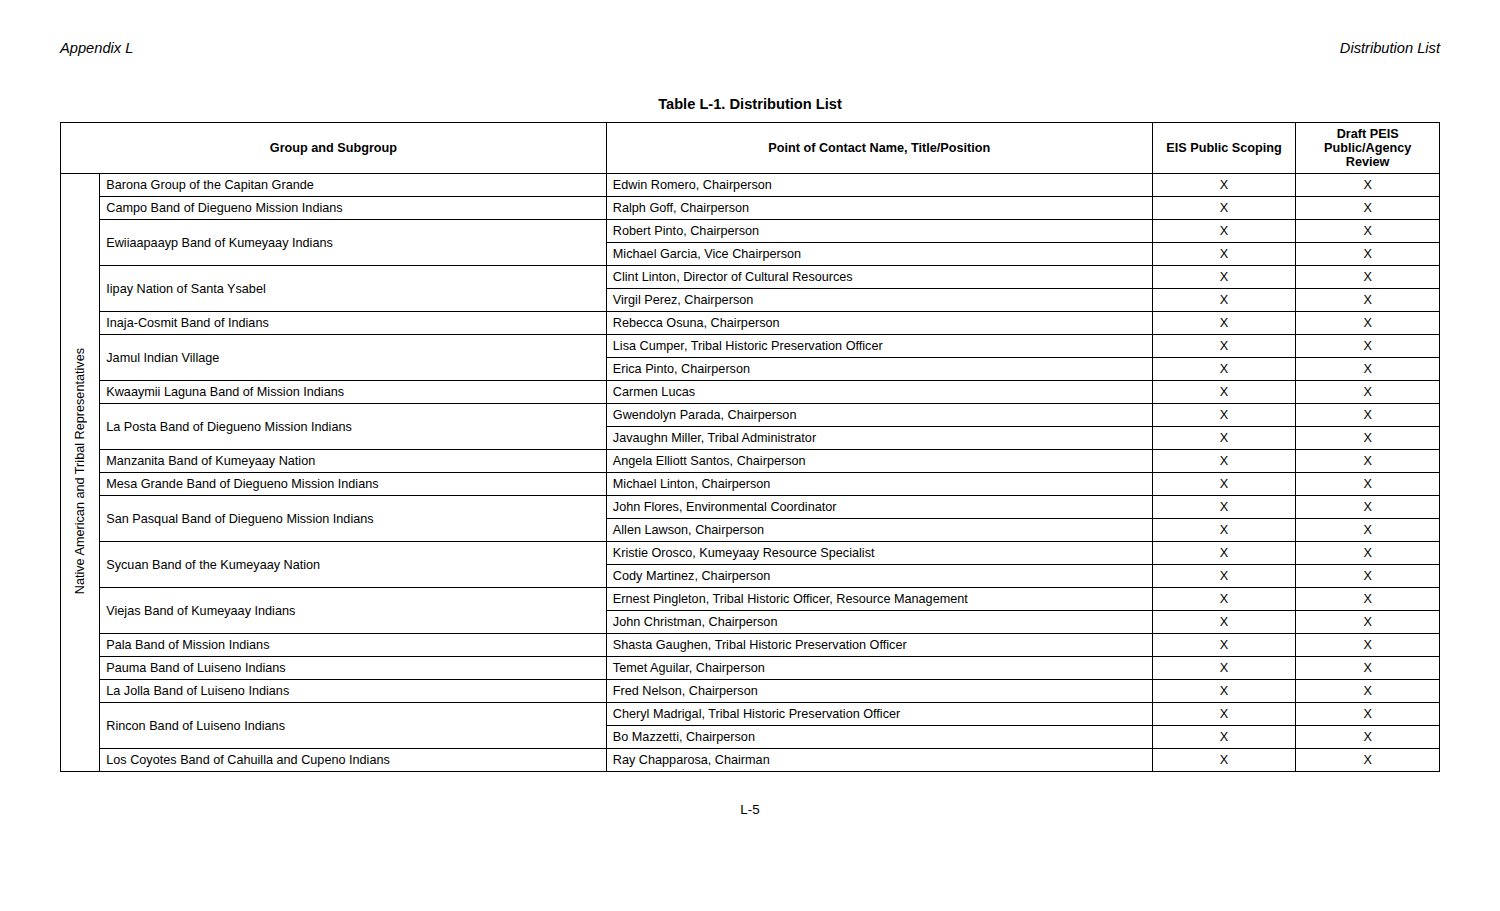Appendix L
Distribution List
Table L-1. Distribution List
| Group and Subgroup | Point of Contact Name, Title/Position | EIS Public Scoping | Draft PEIS Public/Agency Review |
| --- | --- | --- | --- |
| Native American and Tribal Representatives | Barona Group of the Capitan Grande | Edwin Romero, Chairperson | X | X |
| Campo Band of Diegueno Mission Indians | Ralph Goff, Chairperson | X | X |
| Ewiiaapaayp Band of Kumeyaay Indians | Robert Pinto, Chairperson | X | X |
| Michael Garcia, Vice Chairperson | X | X |
| Iipay Nation of Santa Ysabel | Clint Linton, Director of Cultural Resources | X | X |
| Virgil Perez, Chairperson | X | X |
| Inaja-Cosmit Band of Indians | Rebecca Osuna, Chairperson | X | X |
| Jamul Indian Village | Lisa Cumper, Tribal Historic Preservation Officer | X | X |
| Erica Pinto, Chairperson | X | X |
| Kwaaymii Laguna Band of Mission Indians | Carmen Lucas | X | X |
| La Posta Band of Diegueno Mission Indians | Gwendolyn Parada, Chairperson | X | X |
| Javaughn Miller, Tribal Administrator | X | X |
| Manzanita Band of Kumeyaay Nation | Angela Elliott Santos, Chairperson | X | X |
| Mesa Grande Band of Diegueno Mission Indians | Michael Linton, Chairperson | X | X |
| San Pasqual Band of Diegueno Mission Indians | John Flores, Environmental Coordinator | X | X |
| Allen Lawson, Chairperson | X | X |
| Sycuan Band of the Kumeyaay Nation | Kristie Orosco, Kumeyaay Resource Specialist | X | X |
| Cody Martinez, Chairperson | X | X |
| Viejas Band of Kumeyaay Indians | Ernest Pingleton, Tribal Historic Officer, Resource Management | X | X |
| John Christman, Chairperson | X | X |
| Pala Band of Mission Indians | Shasta Gaughen, Tribal Historic Preservation Officer | X | X |
| Pauma Band of Luiseno Indians | Temet Aguilar, Chairperson | X | X |
| La Jolla Band of Luiseno Indians | Fred Nelson, Chairperson | X | X |
| Rincon Band of Luiseno Indians | Cheryl Madrigal, Tribal Historic Preservation Officer | X | X |
| Bo Mazzetti, Chairperson | X | X |
| Los Coyotes Band of Cahuilla and Cupeno Indians | Ray Chapparosa, Chairman | X | X |
L-5